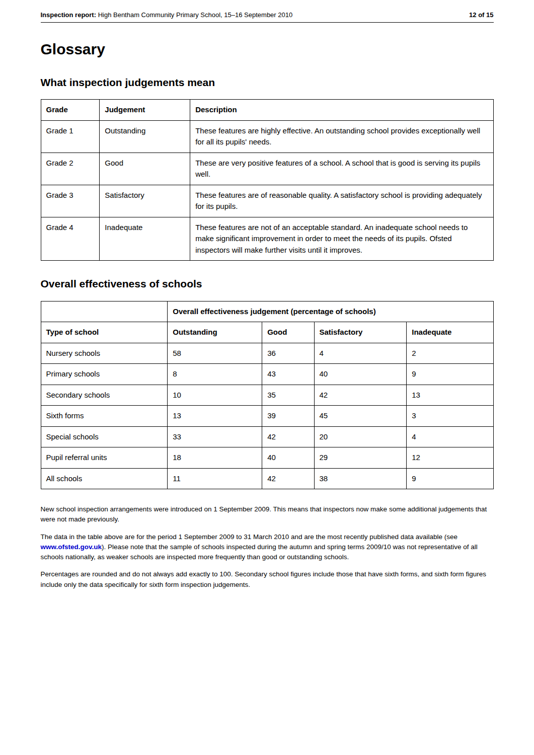Inspection report: High Bentham Community Primary School, 15–16 September 2010
12 of 15
Glossary
What inspection judgements mean
| Grade | Judgement | Description |
| --- | --- | --- |
| Grade 1 | Outstanding | These features are highly effective. An outstanding school provides exceptionally well for all its pupils' needs. |
| Grade 2 | Good | These are very positive features of a school. A school that is good is serving its pupils well. |
| Grade 3 | Satisfactory | These features are of reasonable quality. A satisfactory school is providing adequately for its pupils. |
| Grade 4 | Inadequate | These features are not of an acceptable standard. An inadequate school needs to make significant improvement in order to meet the needs of its pupils. Ofsted inspectors will make further visits until it improves. |
Overall effectiveness of schools
| | Overall effectiveness judgement (percentage of schools) |
| --- | --- |
| Type of school | Outstanding | Good | Satisfactory | Inadequate |
| Nursery schools | 58 | 36 | 4 | 2 |
| Primary schools | 8 | 43 | 40 | 9 |
| Secondary schools | 10 | 35 | 42 | 13 |
| Sixth forms | 13 | 39 | 45 | 3 |
| Special schools | 33 | 42 | 20 | 4 |
| Pupil referral units | 18 | 40 | 29 | 12 |
| All schools | 11 | 42 | 38 | 9 |
New school inspection arrangements were introduced on 1 September 2009. This means that inspectors now make some additional judgements that were not made previously.
The data in the table above are for the period 1 September 2009 to 31 March 2010 and are the most recently published data available (see www.ofsted.gov.uk). Please note that the sample of schools inspected during the autumn and spring terms 2009/10 was not representative of all schools nationally, as weaker schools are inspected more frequently than good or outstanding schools.
Percentages are rounded and do not always add exactly to 100. Secondary school figures include those that have sixth forms, and sixth form figures include only the data specifically for sixth form inspection judgements.